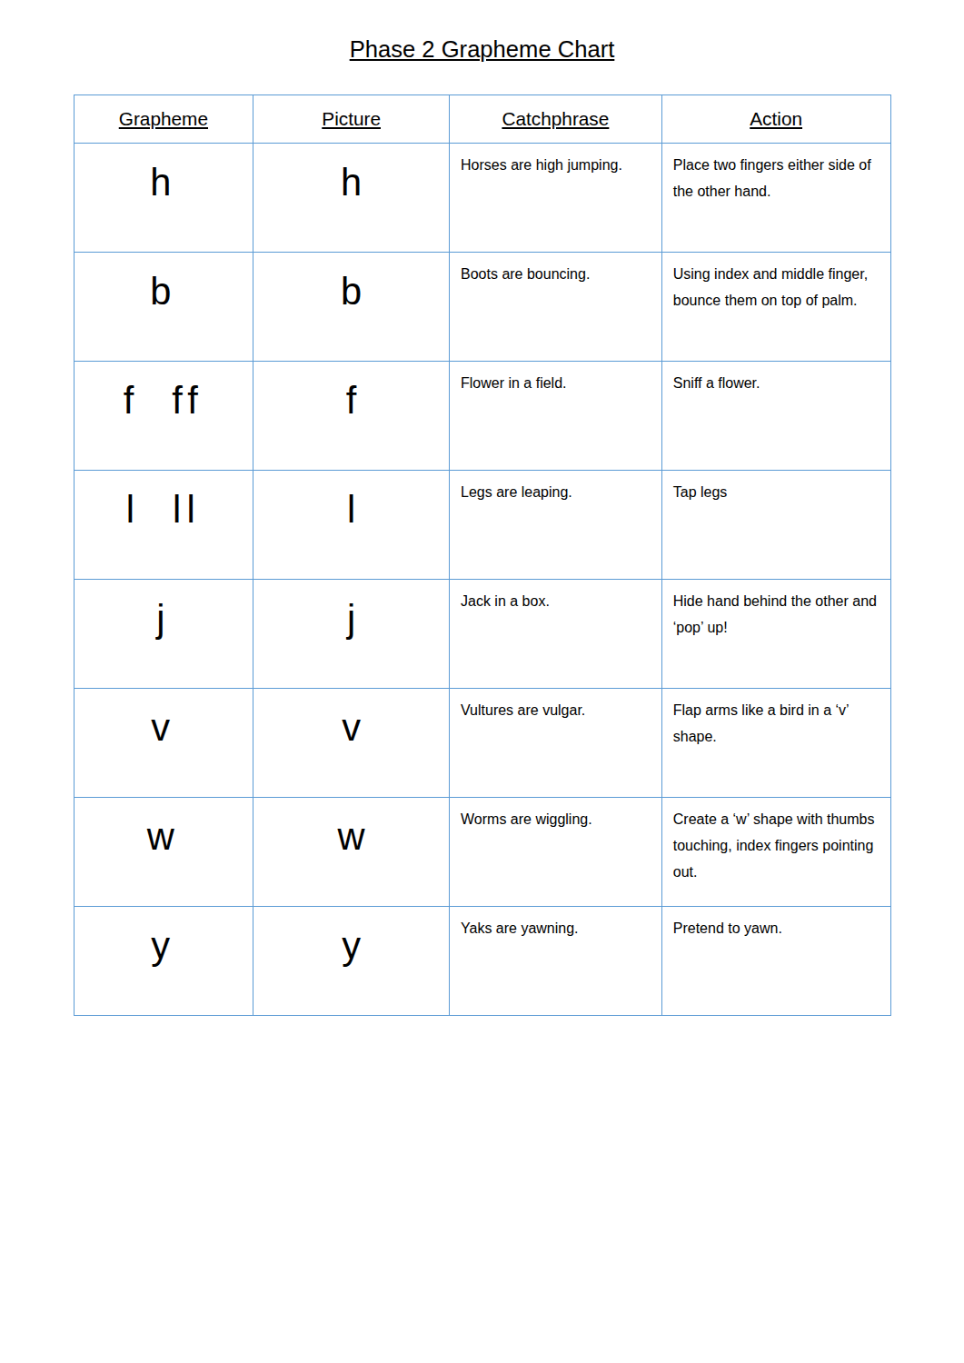Phase 2 Grapheme Chart
| Grapheme | Picture | Catchphrase | Action |
| --- | --- | --- | --- |
| h | h | Horses are high jumping. | Place two fingers either side of the other hand. |
| b | b | Boots are bouncing. | Using index and middle finger, bounce them on top of palm. |
| f ff | f | Flower in a field. | Sniff a flower. |
| l ll | l | Legs are leaping. | Tap legs |
| j | j | Jack in a box. | Hide hand behind the other and ‘pop’ up! |
| v | v | Vultures are vulgar. | Flap arms like a bird in a ‘v’ shape. |
| w | w | Worms are wiggling. | Create a ‘w’ shape with thumbs touching, index fingers pointing out. |
| y | y | Yaks are yawning. | Pretend to yawn. |